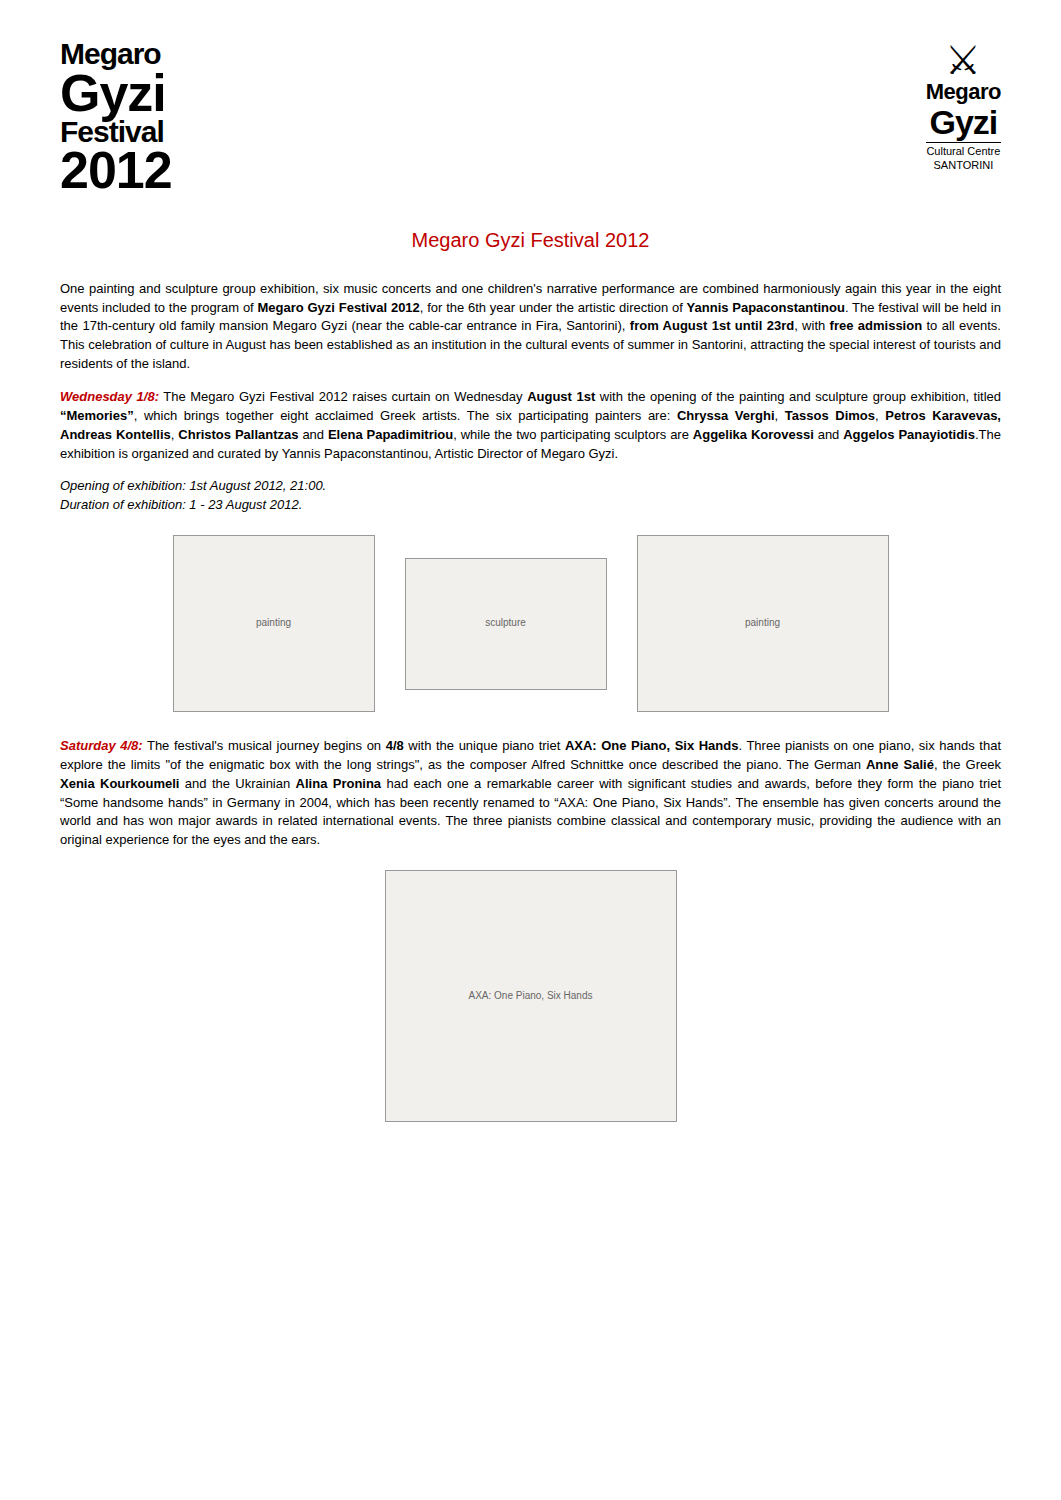Megaro
Gyzi
Festival
2012
⚔
Megaro
Gyzi
Cultural Centre
SANTORINI
Megaro Gyzi Festival 2012
One painting and sculpture group exhibition, six music concerts and one children's narrative performance are combined harmoniously again this year in the eight events included to the program of Megaro Gyzi Festival 2012, for the 6th year under the artistic direction of Yannis Papaconstantinou. The festival will be held in the 17th-century old family mansion Megaro Gyzi (near the cable-car entrance in Fira, Santorini), from August 1st until 23rd, with free admission to all events. This celebration of culture in August has been established as an institution in the cultural events of summer in Santorini, attracting the special interest of tourists and residents of the island.
Wednesday 1/8: The Megaro Gyzi Festival 2012 raises curtain on Wednesday August 1st with the opening of the painting and sculpture group exhibition, titled “Memories”, which brings together eight acclaimed Greek artists. The six participating painters are: Chryssa Verghi, Tassos Dimos, Petros Karavevas, Andreas Kontellis, Christos Pallantzas and Elena Papadimitriou, while the two participating sculptors are Aggelika Korovessi and Aggelos Panayiotidis.The exhibition is organized and curated by Yannis Papaconstantinou, Artistic Director of Megaro Gyzi.
Opening of exhibition: 1st August 2012, 21:00.
Duration of exhibition: 1 - 23 August 2012.
painting
sculpture
painting
Saturday 4/8: The festival's musical journey begins on 4/8 with the unique piano triet AXA: One Piano, Six Hands. Three pianists on one piano, six hands that explore the limits "of the enigmatic box with the long strings", as the composer Alfred Schnittke once described the piano. The German Anne Salié, the Greek Xenia Kourkoumeli and the Ukrainian Alina Pronina had each one a remarkable career with significant studies and awards, before they form the piano triet “Some handsome hands” in Germany in 2004, which has been recently renamed to “AXA: One Piano, Six Hands”. The ensemble has given concerts around the world and has won major awards in related international events. The three pianists combine classical and contemporary music, providing the audience with an original experience for the eyes and the ears.
AXA: One Piano, Six Hands